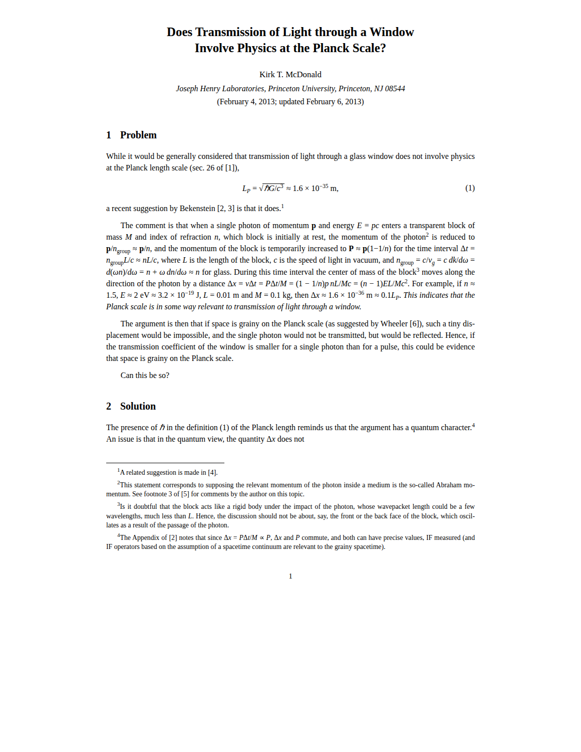Does Transmission of Light through a Window
Involve Physics at the Planck Scale?
Kirk T. McDonald
Joseph Henry Laboratories, Princeton University, Princeton, NJ 08544
(February 4, 2013; updated February 6, 2013)
1 Problem
While it would be generally considered that transmission of light through a glass window does not involve physics at the Planck length scale (sec. 26 of [1]),
LP = √ℏG/c3 ≈ 1.6 × 10−35 m, (1)
a recent suggestion by Bekenstein [2, 3] is that it does.1
The comment is that when a single photon of momentum p and energy E = pc enters a transparent block of mass M and index of refraction n, which block is initially at rest, the momentum of the photon2 is reduced to p/ngroup ≈ p/n, and the momentum of the block is temporarily increased to P ≈ p(1−1/n) for the time interval Δt = ngroupL/c ≈ nL/c, where L is the length of the block, c is the speed of light in vacuum, and ngroup = c/vg = c dk/dω = d(ωn)/dω = n + ω dn/dω ≈ n for glass. During this time interval the center of mass of the block3 moves along the direction of the photon by a distance Δx = vΔt = PΔt/M = (1 − 1/n)p nL/Mc = (n − 1)EL/Mc2. For example, if n ≈ 1.5, E ≈ 2 eV ≈ 3.2 × 10−19 J, L = 0.01 m and M = 0.1 kg, then Δx ≈ 1.6 × 10−36 m ≈ 0.1LP. This indicates that the Planck scale is in some way relevant to transmission of light through a window.
The argument is then that if space is grainy on the Planck scale (as suggested by Wheeler [6]), such a tiny displacement would be impossible, and the single photon would not be transmitted, but would be reflected. Hence, if the transmission coefficient of the window is smaller for a single photon than for a pulse, this could be evidence that space is grainy on the Planck scale.
Can this be so?
2 Solution
The presence of ℏ in the definition (1) of the Planck length reminds us that the argument has a quantum character.4 An issue is that in the quantum view, the quantity Δx does not
1A related suggestion is made in [4].
2This statement corresponds to supposing the relevant momentum of the photon inside a medium is the so-called Abraham momentum. See footnote 3 of [5] for comments by the author on this topic.
3Is it doubtful that the block acts like a rigid body under the impact of the photon, whose wavepacket length could be a few wavelengths, much less than L. Hence, the discussion should not be about, say, the front or the back face of the block, which oscillates as a result of the passage of the photon.
4The Appendix of [2] notes that since Δx = PΔt/M ∝ P, Δx and P commute, and both can have precise values, IF measured (and IF operators based on the assumption of a spacetime continuum are relevant to the grainy spacetime).
1